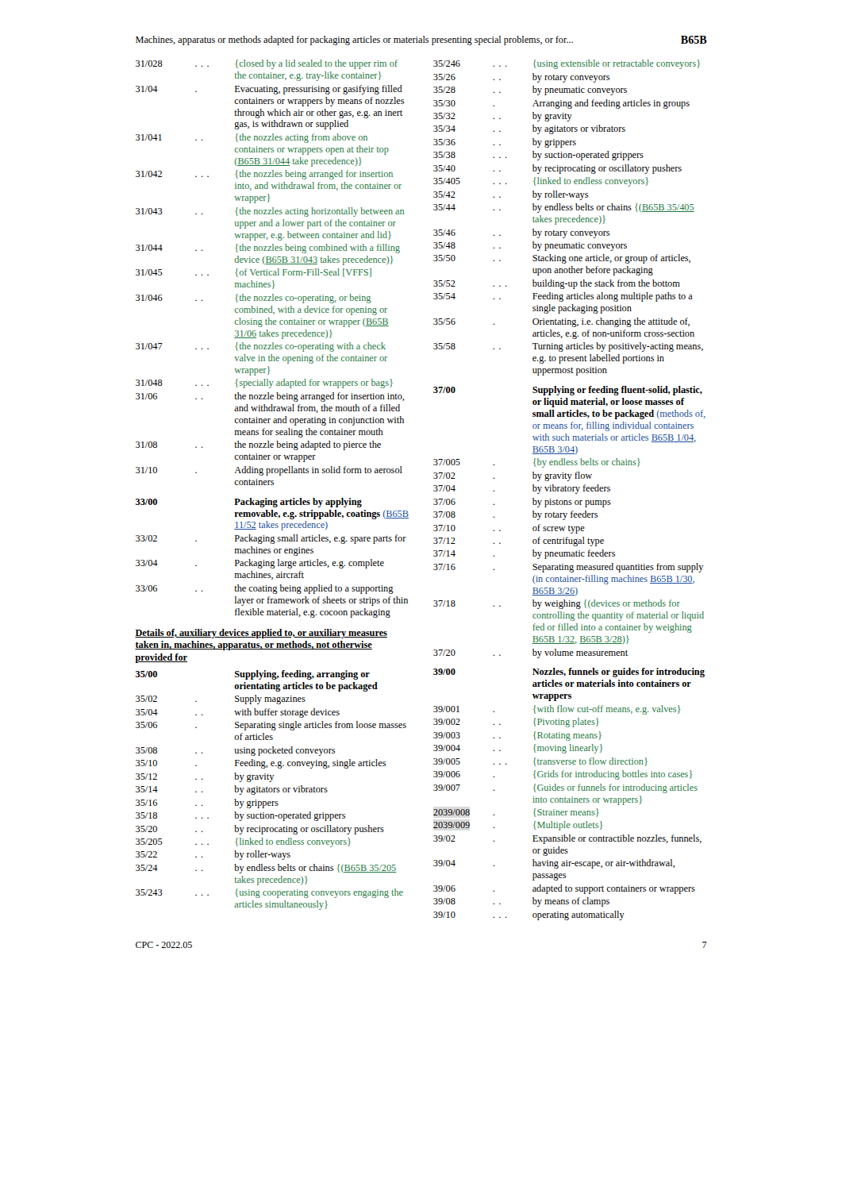Machines, apparatus or methods adapted for packaging articles or materials presenting special problems, or for...
B65B
| 31/028 | . . . | {closed by a lid sealed to the upper rim of the container, e.g. tray-like container} |
| 31/04 | . | Evacuating, pressurising or gasifying filled containers or wrappers by means of nozzles through which air or other gas, e.g. an inert gas, is withdrawn or supplied |
| 31/041 | . . | {the nozzles acting from above on containers or wrappers open at their top ( B65B 31/044 take precedence)} |
| 31/042 | . . . | {the nozzles being arranged for insertion into, and withdrawal from, the container or wrapper} |
| 31/043 | . . | {the nozzles acting horizontally between an upper and a lower part of the container or wrapper, e.g. between container and lid} |
| 31/044 | . . | {the nozzles being combined with a filling device ( B65B 31/043 takes precedence)} |
| 31/045 | . . . | {of Vertical Form-Fill-Seal [VFFS] machines} |
| 31/046 | . . | {the nozzles co-operating, or being combined, with a device for opening or closing the container or wrapper ( B65B 31/06 takes precedence)} |
| 31/047 | . . . | {the nozzles co-operating with a check valve in the opening of the container or wrapper} |
| 31/048 | . . . | {specially adapted for wrappers or bags} |
| 31/06 | . . | the nozzle being arranged for insertion into, and withdrawal from, the mouth of a filled container and operating in conjunction with means for sealing the container mouth |
| 31/08 | . . | the nozzle being adapted to pierce the container or wrapper |
| 31/10 | . | Adding propellants in solid form to aerosol containers |
| 33/00 | | Packaging articles by applying removable, e.g. strippable, coatings ( B65B 11/52 takes precedence) |
| 33/02 | . | Packaging small articles, e.g. spare parts for machines or engines |
| 33/04 | . | Packaging large articles, e.g. complete machines, aircraft |
| 33/06 | . . | the coating being applied to a supporting layer or framework of sheets or strips of thin flexible material, e.g. cocoon packaging |
Details of, auxiliary devices applied to, or auxiliary measures taken in, machines, apparatus, or methods, not otherwise provided for
| 35/00 | | Supplying, feeding, arranging or orientating articles to be packaged |
| 35/02 | . | Supply magazines |
| 35/04 | . . | with buffer storage devices |
| 35/06 | . | Separating single articles from loose masses of articles |
| 35/08 | . . | using pocketed conveyors |
| 35/10 | . | Feeding, e.g. conveying, single articles |
| 35/12 | . . | by gravity |
| 35/14 | . . | by agitators or vibrators |
| 35/16 | . . | by grippers |
| 35/18 | . . . | by suction-operated grippers |
| 35/20 | . . | by reciprocating or oscillatory pushers |
| 35/205 | . . . | {linked to endless conveyors} |
| 35/22 | . . | by roller-ways |
| 35/24 | . . | by endless belts or chains {( B65B 35/205 takes precedence)} |
| 35/243 | . . . | {using cooperating conveyors engaging the articles simultaneously} |
| 35/246 | . . . | {using extensible or retractable conveyors} |
| 35/26 | . . | by rotary conveyors |
| 35/28 | . . | by pneumatic conveyors |
| 35/30 | . | Arranging and feeding articles in groups |
| 35/32 | . . | by gravity |
| 35/34 | . . | by agitators or vibrators |
| 35/36 | . . | by grippers |
| 35/38 | . . . | by suction-operated grippers |
| 35/40 | . . | by reciprocating or oscillatory pushers |
| 35/405 | . . . | {linked to endless conveyors} |
| 35/42 | . . | by roller-ways |
| 35/44 | . . | by endless belts or chains {( B65B 35/405 takes precedence)} |
| 35/46 | . . | by rotary conveyors |
| 35/48 | . . | by pneumatic conveyors |
| 35/50 | . . | Stacking one article, or group of articles, upon another before packaging |
| 35/52 | . . . | building-up the stack from the bottom |
| 35/54 | . . | Feeding articles along multiple paths to a single packaging position |
| 35/56 | . | Orientating, i.e. changing the attitude of, articles, e.g. of non-uniform cross-section |
| 35/58 | . . | Turning articles by positively-acting means, e.g. to present labelled portions in uppermost position |
| 37/00 | | Supplying or feeding fluent-solid, plastic, or liquid material, or loose masses of small articles, to be packaged (methods of, or means for, filling individual containers with such materials or articles B65B 1/04 , B65B 3/04 ) |
| 37/005 | . | {by endless belts or chains} |
| 37/02 | . | by gravity flow |
| 37/04 | . | by vibratory feeders |
| 37/06 | . | by pistons or pumps |
| 37/08 | . | by rotary feeders |
| 37/10 | . . | of screw type |
| 37/12 | . . | of centrifugal type |
| 37/14 | . | by pneumatic feeders |
| 37/16 | . | Separating measured quantities from supply (in container-filling machines B65B 1/30 , B65B 3/26 ) |
| 37/18 | . . | by weighing {(devices or methods for controlling the quantity of material or liquid fed or filled into a container by weighing B65B 1/32 , B65B 3/28 )} |
| 37/20 | . . | by volume measurement |
| 39/00 | | Nozzles, funnels or guides for introducing articles or materials into containers or wrappers |
| 39/001 | . | {with flow cut-off means, e.g. valves} |
| 39/002 | . . | {Pivoting plates} |
| 39/003 | . . | {Rotating means} |
| 39/004 | . . | {moving linearly} |
| 39/005 | . . . | {transverse to flow direction} |
| 39/006 | . | {Grids for introducing bottles into cases} |
| 39/007 | . | {Guides or funnels for introducing articles into containers or wrappers} |
| 2039/008 | . | {Strainer means} |
| 2039/009 | . | {Multiple outlets} |
| 39/02 | . | Expansible or contractible nozzles, funnels, or guides |
| 39/04 | . | having air-escape, or air-withdrawal, passages |
| 39/06 | . | adapted to support containers or wrappers |
| 39/08 | . . | by means of clamps |
| 39/10 | . . . | operating automatically |
CPC - 2022.05
7